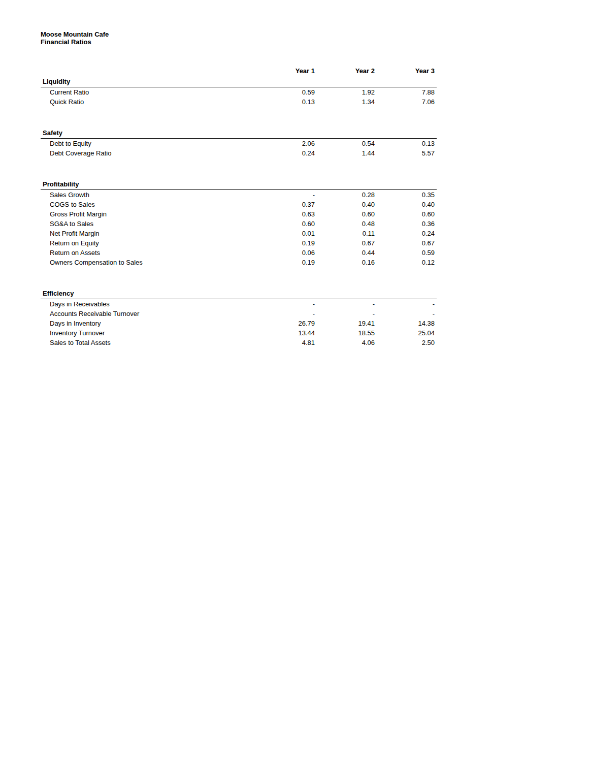Moose Mountain Cafe
Financial Ratios
| | Year 1 | Year 2 | Year 3 |
| --- | --- | --- | --- |
| Liquidity |
| Current Ratio | 0.59 | 1.92 | 7.88 |
| Quick Ratio | 0.13 | 1.34 | 7.06 |
| Safety |
| Debt to Equity | 2.06 | 0.54 | 0.13 |
| Debt Coverage Ratio | 0.24 | 1.44 | 5.57 |
| Profitability |
| Sales Growth | - | 0.28 | 0.35 |
| COGS to Sales | 0.37 | 0.40 | 0.40 |
| Gross Profit Margin | 0.63 | 0.60 | 0.60 |
| SG&A to Sales | 0.60 | 0.48 | 0.36 |
| Net Profit Margin | 0.01 | 0.11 | 0.24 |
| Return on Equity | 0.19 | 0.67 | 0.67 |
| Return on Assets | 0.06 | 0.44 | 0.59 |
| Owners Compensation to Sales | 0.19 | 0.16 | 0.12 |
| Efficiency |
| Days in Receivables | - | - | - |
| Accounts Receivable Turnover | - | - | - |
| Days in Inventory | 26.79 | 19.41 | 14.38 |
| Inventory Turnover | 13.44 | 18.55 | 25.04 |
| Sales to Total Assets | 4.81 | 4.06 | 2.50 |